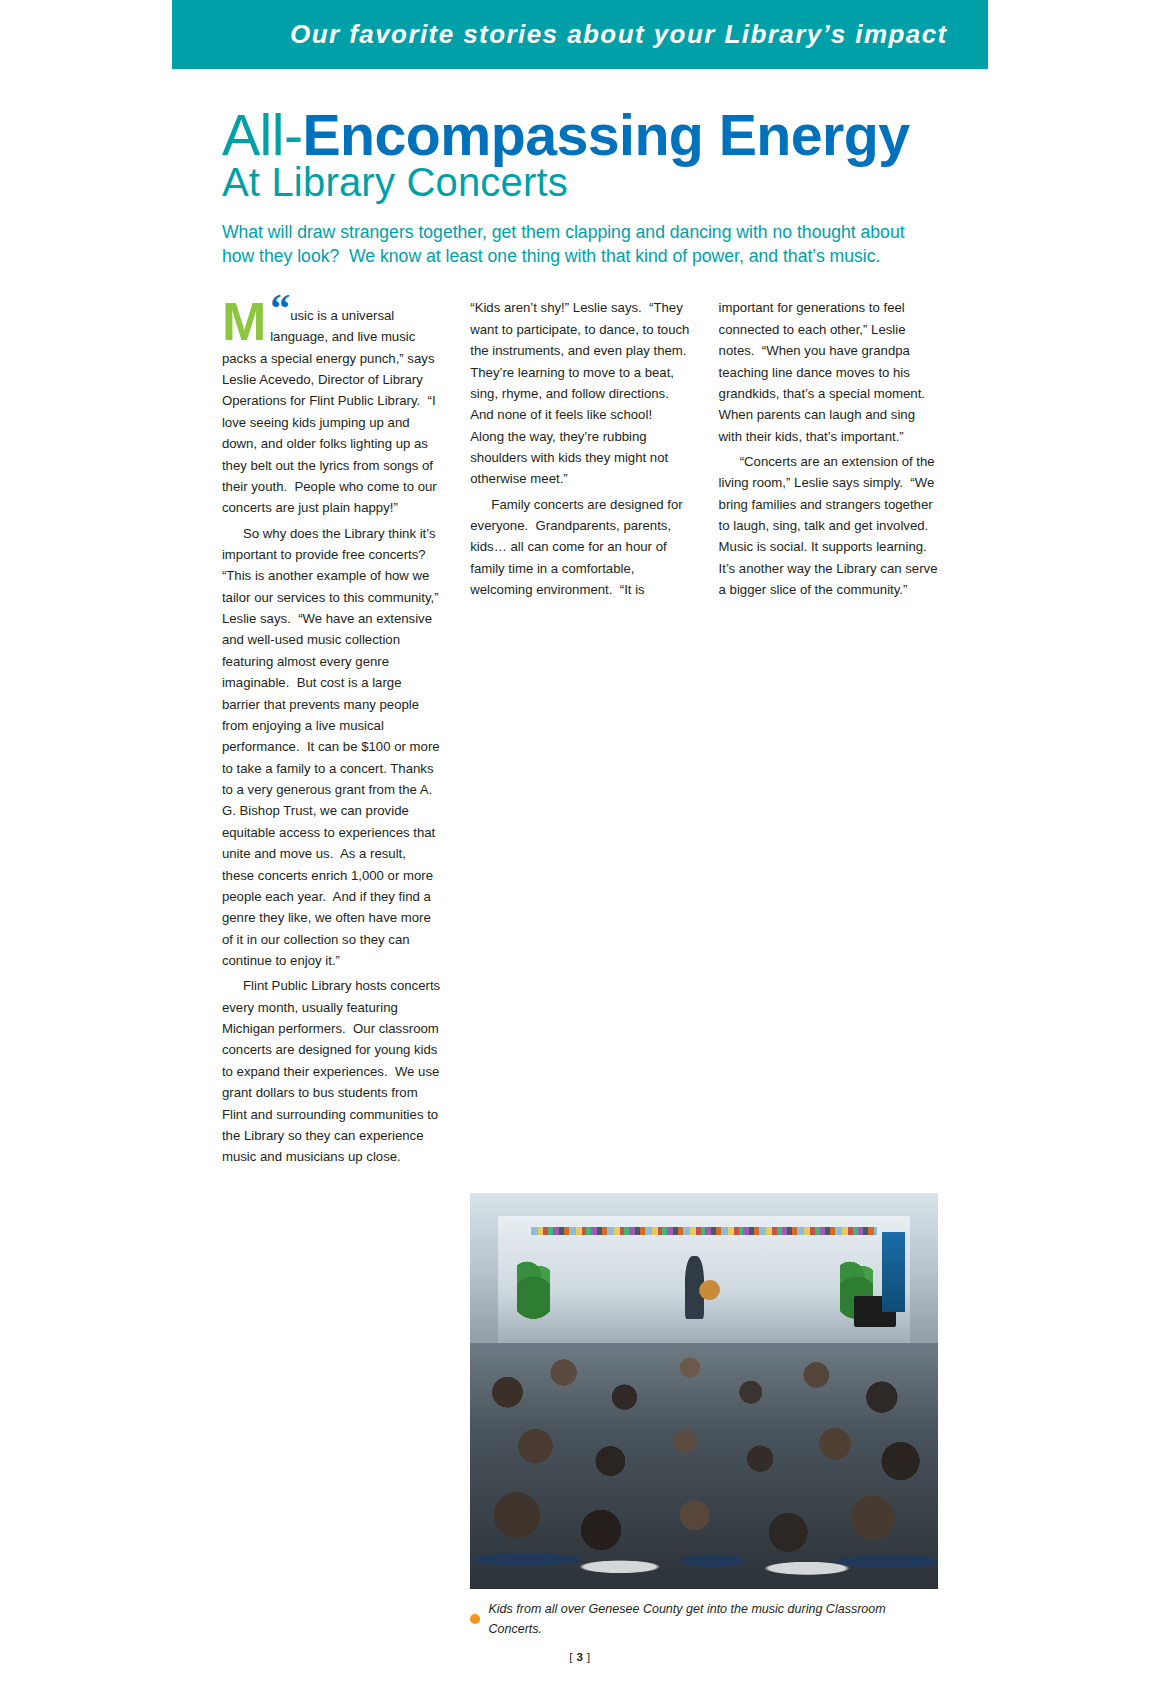Our favorite stories about your Library’s impact
All-Encompassing Energy At Library Concerts
What will draw strangers together, get them clapping and dancing with no thought about how they look? We know at least one thing with that kind of power, and that’s music.
“Music is a universal language, and live music packs a special energy punch,” says Leslie Acevedo, Director of Library Operations for Flint Public Library. “I love seeing kids jumping up and down, and older folks lighting up as they belt out the lyrics from songs of their youth. People who come to our concerts are just plain happy!”
So why does the Library think it’s important to provide free concerts? “This is another example of how we tailor our services to this community,” Leslie says. “We have an extensive and well-used music collection featuring almost every genre imaginable. But cost is a large barrier that prevents many people from enjoying a live musical performance. It can be $100 or more to take a family to a concert. Thanks to a very generous grant from the A. G. Bishop Trust, we can provide equitable access to experiences that unite and move us. As a result, these concerts enrich 1,000 or more people each year. And if they find a genre they like, we often have more of it in our collection so they can continue to enjoy it.”
Flint Public Library hosts concerts every month, usually featuring Michigan performers. Our classroom concerts are designed for young kids to expand their experiences. We use grant dollars to bus students from Flint and surrounding communities to the Library so they can experience music and musicians up close.
“Kids aren’t shy!” Leslie says. “They want to participate, to dance, to touch the instruments, and even play them. They’re learning to move to a beat, sing, rhyme, and follow directions. And none of it feels like school! Along the way, they’re rubbing shoulders with kids they might not otherwise meet.”
Family concerts are designed for everyone. Grandparents, parents, kids… all can come for an hour of family time in a comfortable, welcoming environment. “It is
important for generations to feel connected to each other,” Leslie notes. “When you have grandpa teaching line dance moves to his grandkids, that’s a special moment. When parents can laugh and sing with their kids, that’s important.”
“Concerts are an extension of the living room,” Leslie says simply. “We bring families and strangers together to laugh, sing, talk and get involved. Music is social. It supports learning. It’s another way the Library can serve a bigger slice of the community.”
Kids from all over Genesee County get into the music during Classroom Concerts.
[ 3 ]